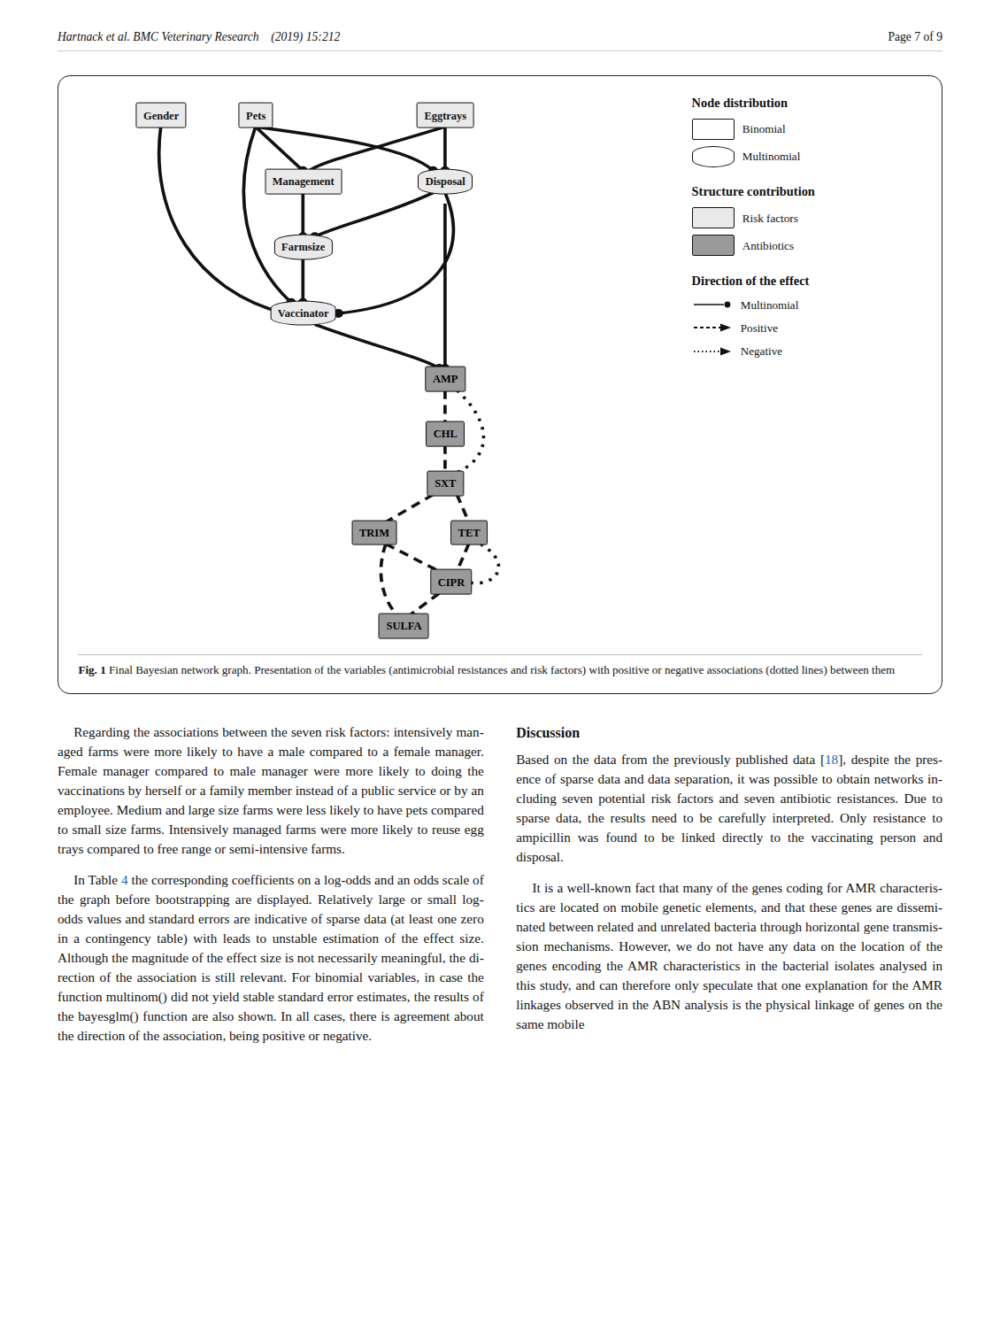Hartnack et al. BMC Veterinary Research (2019) 15:212
Page 7 of 9
Gender
Pets
Eggtrays
Management
Disposal
Farmsize
Vaccinator
AMP
CHL
SXT
TRIM
TET
CIPR
SULFA
Node distribution
Binomial
Multinomial
Structure contribution
Risk factors
Antibiotics
Direction of the effect
Multinomial
Positive
Negative
Fig. 1 Final Bayesian network graph. Presentation of the variables (antimicrobial resistances and risk factors) with positive or negative associations (dotted lines) between them
Regarding the associations between the seven risk factors: intensively managed farms were more likely to have a male compared to a female manager. Female manager compared to male manager were more likely to doing the vaccinations by herself or a family member instead of a public service or by an employee. Medium and large size farms were less likely to have pets compared to small size farms. Intensively managed farms were more likely to reuse egg trays compared to free range or semi-intensive farms.
In Table 4 the corresponding coefficients on a log-odds and an odds scale of the graph before bootstrapping are displayed. Relatively large or small log-odds values and standard errors are indicative of sparse data (at least one zero in a contingency table) with leads to unstable estimation of the effect size. Although the magnitude of the effect size is not necessarily meaningful, the direction of the association is still relevant. For binomial variables, in case the function multinom() did not yield stable standard error estimates, the results of the bayesglm() function are also shown. In all cases, there is agreement about the direction of the association, being positive or negative.
Discussion
Based on the data from the previously published data [18], despite the presence of sparse data and data separation, it was possible to obtain networks including seven potential risk factors and seven antibiotic resistances. Due to sparse data, the results need to be carefully interpreted. Only resistance to ampicillin was found to be linked directly to the vaccinating person and disposal.
It is a well-known fact that many of the genes coding for AMR characteristics are located on mobile genetic elements, and that these genes are disseminated between related and unrelated bacteria through horizontal gene transmission mechanisms. However, we do not have any data on the location of the genes encoding the AMR characteristics in the bacterial isolates analysed in this study, and can therefore only speculate that one explanation for the AMR linkages observed in the ABN analysis is the physical linkage of genes on the same mobile